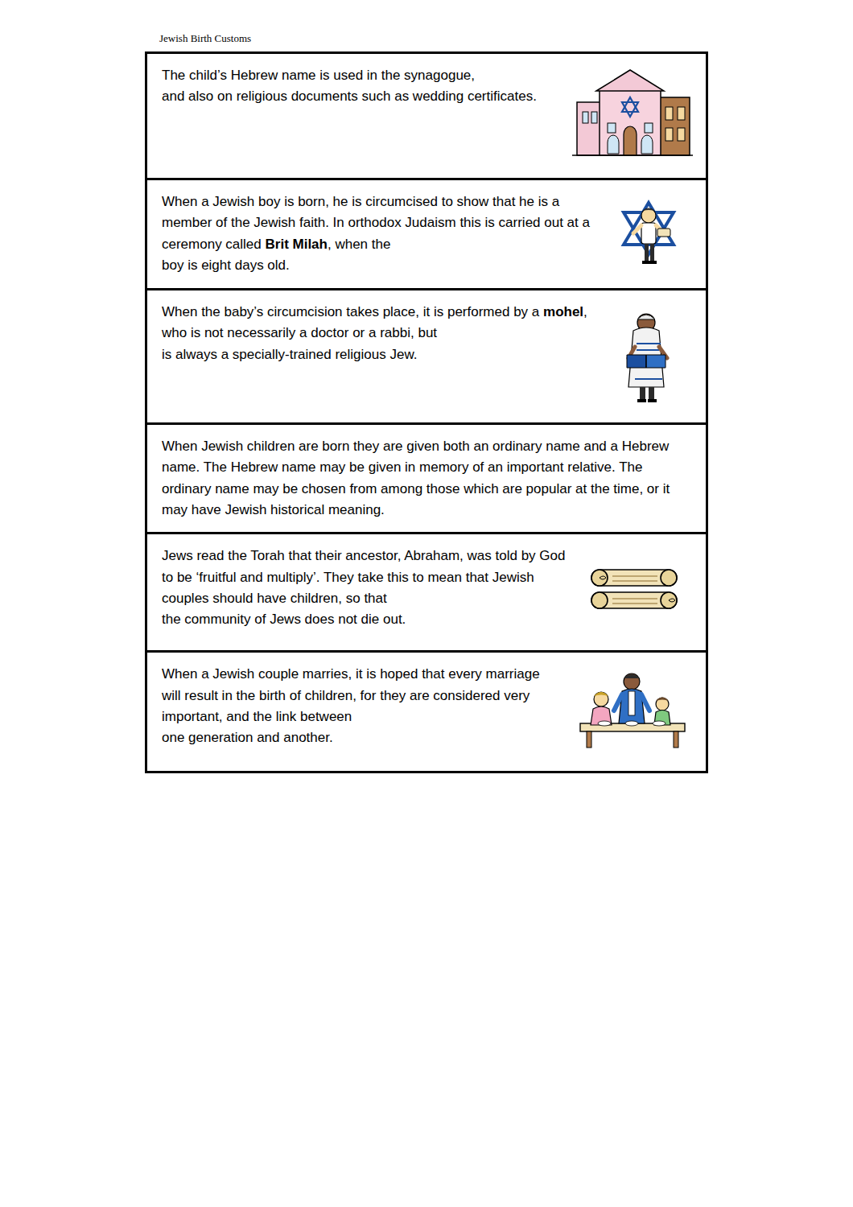Jewish Birth Customs
The child’s Hebrew name is used in the synagogue,
and also on religious documents such as wedding certificates.
When a Jewish boy is born, he is circumcised to show that he is a member of the Jewish faith. In orthodox Judaism this is carried out at a ceremony called Brit Milah, when the
boy is eight days old.
When the baby’s circumcision takes place, it is performed by a mohel, who is not necessarily a doctor or a rabbi, but
is always a specially-trained religious Jew.
When Jewish children are born they are given both an ordinary name and a Hebrew name. The Hebrew name may be given in memory of an important relative. The ordinary name may be chosen from among those which are popular at the time, or it may have Jewish historical meaning.
Jews read the Torah that their ancestor, Abraham, was told by God to be ‘fruitful and multiply’. They take this to mean that Jewish couples should have children, so that
the community of Jews does not die out.
When a Jewish couple marries, it is hoped that every marriage will result in the birth of children, for they are considered very important, and the link between
one generation and another.